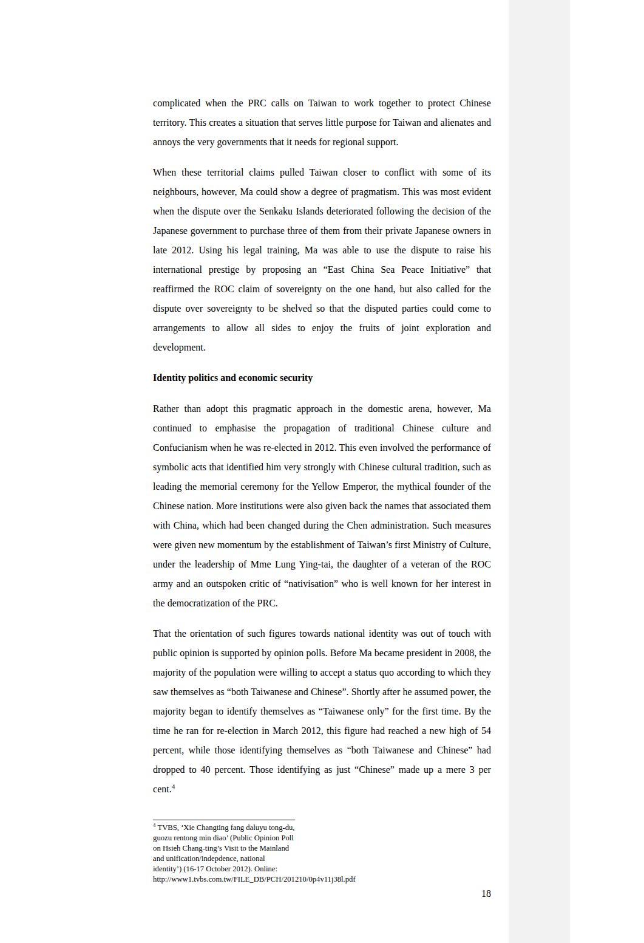complicated when the PRC calls on Taiwan to work together to protect Chinese territory. This creates a situation that serves little purpose for Taiwan and alienates and annoys the very governments that it needs for regional support.
When these territorial claims pulled Taiwan closer to conflict with some of its neighbours, however, Ma could show a degree of pragmatism. This was most evident when the dispute over the Senkaku Islands deteriorated following the decision of the Japanese government to purchase three of them from their private Japanese owners in late 2012. Using his legal training, Ma was able to use the dispute to raise his international prestige by proposing an “East China Sea Peace Initiative” that reaffirmed the ROC claim of sovereignty on the one hand, but also called for the dispute over sovereignty to be shelved so that the disputed parties could come to arrangements to allow all sides to enjoy the fruits of joint exploration and development.
Identity politics and economic security
Rather than adopt this pragmatic approach in the domestic arena, however, Ma continued to emphasise the propagation of traditional Chinese culture and Confucianism when he was re-elected in 2012. This even involved the performance of symbolic acts that identified him very strongly with Chinese cultural tradition, such as leading the memorial ceremony for the Yellow Emperor, the mythical founder of the Chinese nation. More institutions were also given back the names that associated them with China, which had been changed during the Chen administration. Such measures were given new momentum by the establishment of Taiwan’s first Ministry of Culture, under the leadership of Mme Lung Ying-tai, the daughter of a veteran of the ROC army and an outspoken critic of “nativisation” who is well known for her interest in the democratization of the PRC.
That the orientation of such figures towards national identity was out of touch with public opinion is supported by opinion polls. Before Ma became president in 2008, the majority of the population were willing to accept a status quo according to which they saw themselves as “both Taiwanese and Chinese”. Shortly after he assumed power, the majority began to identify themselves as “Taiwanese only” for the first time. By the time he ran for re-election in March 2012, this figure had reached a new high of 54 percent, while those identifying themselves as “both Taiwanese and Chinese” had dropped to 40 percent. Those identifying as just “Chinese” made up a mere 3 per cent.4
4 TVBS, ‘Xie Changting fang daluyu tong-du, guozu rentong min diao’ (Public Opinion Poll on Hsieh Chang-ting’s Visit to the Mainland and unification/indepdence, national identity’) (16-17 October 2012). Online: http://www1.tvbs.com.tw/FILE_DB/PCH/201210/0p4v11j38l.pdf
18